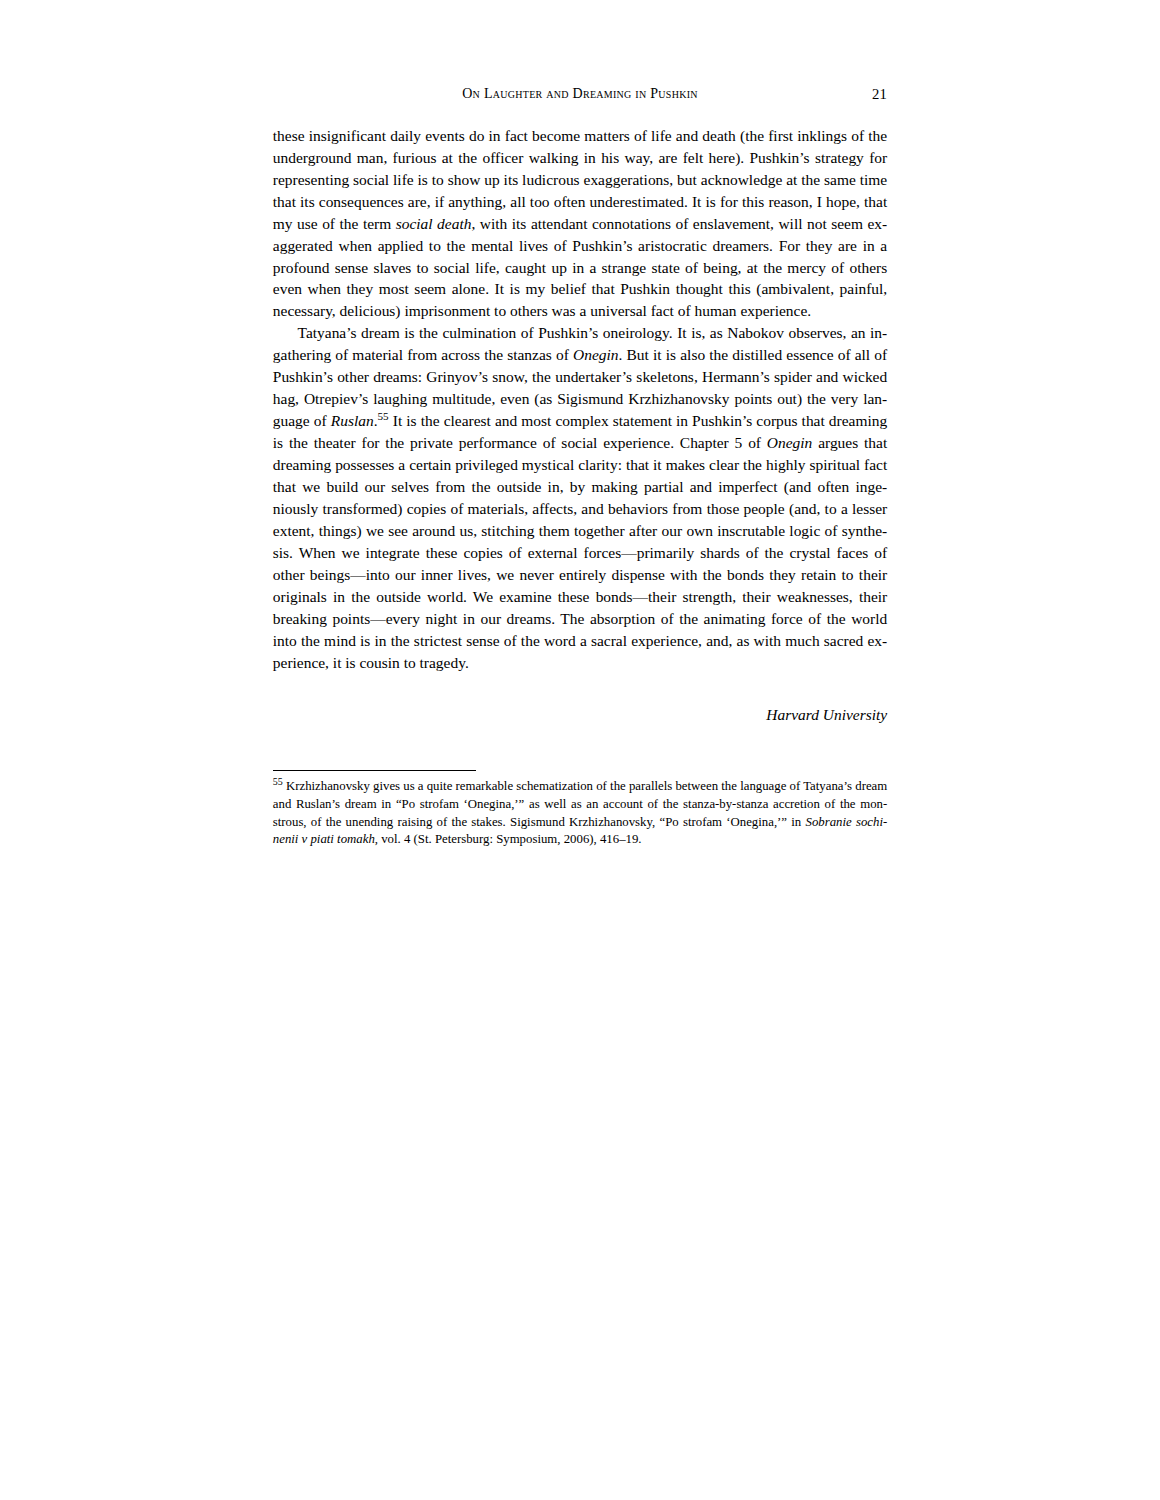On Laughter and Dreaming in Pushkin 21
these insignificant daily events do in fact become matters of life and death (the first inklings of the underground man, furious at the officer walking in his way, are felt here). Pushkin’s strategy for representing social life is to show up its ludicrous exaggerations, but acknowledge at the same time that its consequences are, if anything, all too often underestimated. It is for this reason, I hope, that my use of the term social death, with its attendant connotations of enslavement, will not seem exaggerated when applied to the mental lives of Pushkin’s aristocratic dreamers. For they are in a profound sense slaves to social life, caught up in a strange state of being, at the mercy of others even when they most seem alone. It is my belief that Pushkin thought this (ambivalent, painful, necessary, delicious) imprisonment to others was a universal fact of human experience.
Tatyana’s dream is the culmination of Pushkin’s oneirology. It is, as Nabokov observes, an ingathering of material from across the stanzas of Onegin. But it is also the distilled essence of all of Pushkin’s other dreams: Grinyov’s snow, the undertaker’s skeletons, Hermann’s spider and wicked hag, Otrepiev’s laughing multitude, even (as Sigismund Krzhizhanovsky points out) the very language of Ruslan.55 It is the clearest and most complex statement in Pushkin’s corpus that dreaming is the theater for the private performance of social experience. Chapter 5 of Onegin argues that dreaming possesses a certain privileged mystical clarity: that it makes clear the highly spiritual fact that we build our selves from the outside in, by making partial and imperfect (and often ingeniously transformed) copies of materials, affects, and behaviors from those people (and, to a lesser extent, things) we see around us, stitching them together after our own inscrutable logic of synthesis. When we integrate these copies of external forces—primarily shards of the crystal faces of other beings—into our inner lives, we never entirely dispense with the bonds they retain to their originals in the outside world. We examine these bonds—their strength, their weaknesses, their breaking points—every night in our dreams. The absorption of the animating force of the world into the mind is in the strictest sense of the word a sacral experience, and, as with much sacred experience, it is cousin to tragedy.
Harvard University
55 Krzhizhanovsky gives us a quite remarkable schematization of the parallels between the language of Tatyana’s dream and Ruslan’s dream in “Po strofam ‘Onegina,’” as well as an account of the stanza-by-stanza accretion of the monstrous, of the unending raising of the stakes. Sigismund Krzhizhanovsky, “Po strofam ‘Onegina,’” in Sobranie sochinenii v piati tomakh, vol. 4 (St. Petersburg: Symposium, 2006), 416–19.